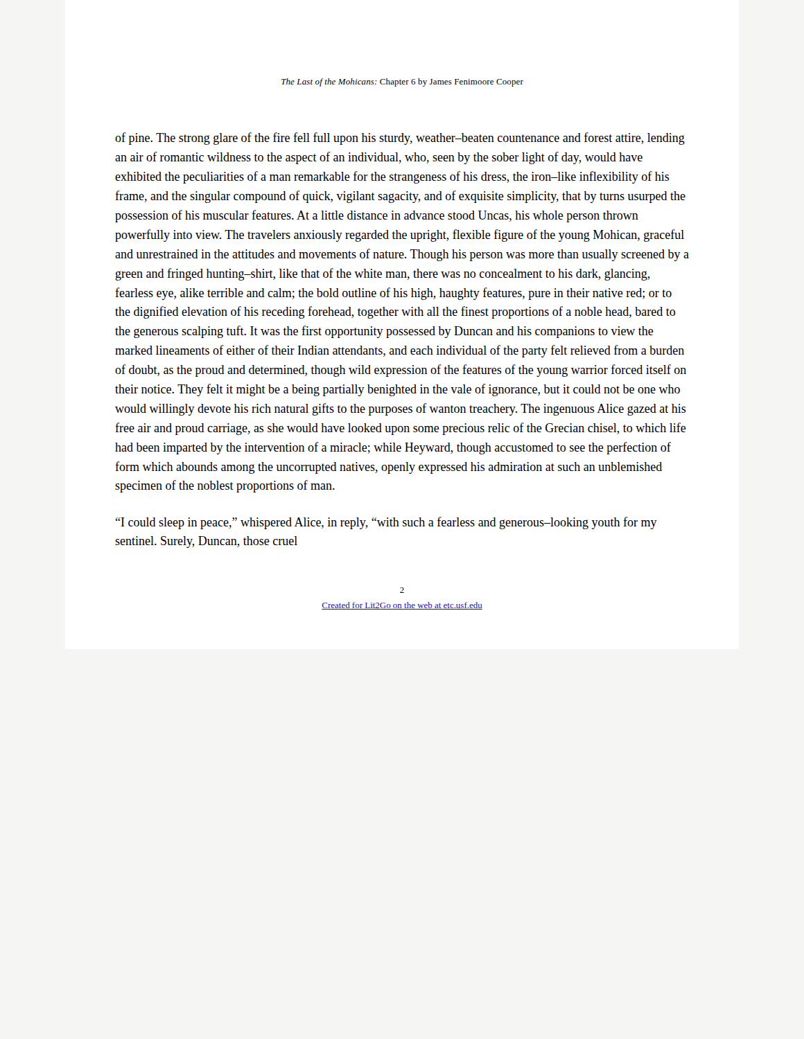The Last of the Mohicans: Chapter 6 by James Fenimoore Cooper
of pine. The strong glare of the fire fell full upon his sturdy, weather–beaten countenance and forest attire, lending an air of romantic wildness to the aspect of an individual, who, seen by the sober light of day, would have exhibited the peculiarities of a man remarkable for the strangeness of his dress, the iron–like inflexibility of his frame, and the singular compound of quick, vigilant sagacity, and of exquisite simplicity, that by turns usurped the possession of his muscular features. At a little distance in advance stood Uncas, his whole person thrown powerfully into view. The travelers anxiously regarded the upright, flexible figure of the young Mohican, graceful and unrestrained in the attitudes and movements of nature. Though his person was more than usually screened by a green and fringed hunting–shirt, like that of the white man, there was no concealment to his dark, glancing, fearless eye, alike terrible and calm; the bold outline of his high, haughty features, pure in their native red; or to the dignified elevation of his receding forehead, together with all the finest proportions of a noble head, bared to the generous scalping tuft. It was the first opportunity possessed by Duncan and his companions to view the marked lineaments of either of their Indian attendants, and each individual of the party felt relieved from a burden of doubt, as the proud and determined, though wild expression of the features of the young warrior forced itself on their notice. They felt it might be a being partially benighted in the vale of ignorance, but it could not be one who would willingly devote his rich natural gifts to the purposes of wanton treachery. The ingenuous Alice gazed at his free air and proud carriage, as she would have looked upon some precious relic of the Grecian chisel, to which life had been imparted by the intervention of a miracle; while Heyward, though accustomed to see the perfection of form which abounds among the uncorrupted natives, openly expressed his admiration at such an unblemished specimen of the noblest proportions of man.
“I could sleep in peace,” whispered Alice, in reply, “with such a fearless and generous–looking youth for my sentinel. Surely, Duncan, those cruel
2
Created for Lit2Go on the web at etc.usf.edu